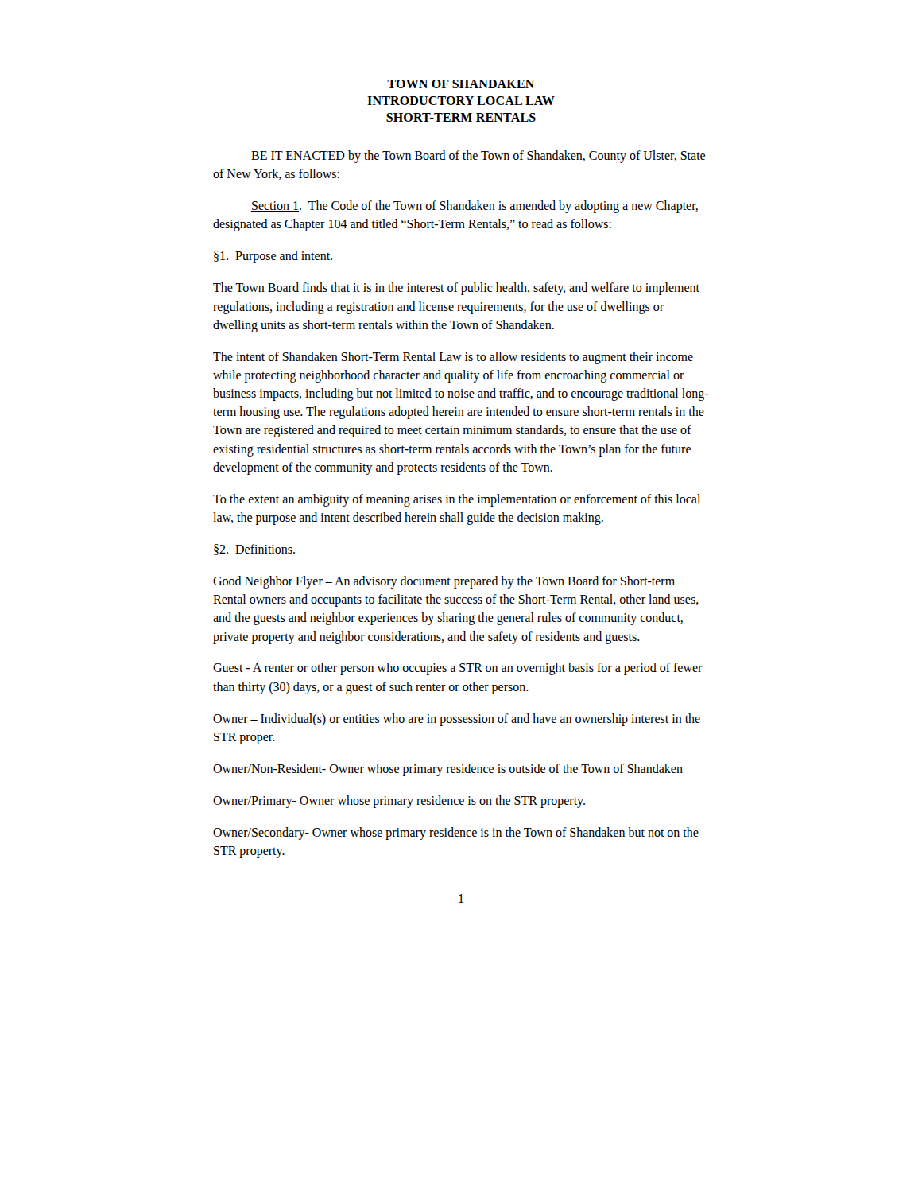TOWN OF SHANDAKEN
INTRODUCTORY LOCAL LAW
SHORT-TERM RENTALS
BE IT ENACTED by the Town Board of the Town of Shandaken, County of Ulster, State of New York, as follows:
Section 1. The Code of the Town of Shandaken is amended by adopting a new Chapter, designated as Chapter 104 and titled “Short-Term Rentals,” to read as follows:
§1. Purpose and intent.
The Town Board finds that it is in the interest of public health, safety, and welfare to implement regulations, including a registration and license requirements, for the use of dwellings or dwelling units as short-term rentals within the Town of Shandaken.
The intent of Shandaken Short-Term Rental Law is to allow residents to augment their income while protecting neighborhood character and quality of life from encroaching commercial or business impacts, including but not limited to noise and traffic, and to encourage traditional long-term housing use. The regulations adopted herein are intended to ensure short-term rentals in the Town are registered and required to meet certain minimum standards, to ensure that the use of existing residential structures as short-term rentals accords with the Town’s plan for the future development of the community and protects residents of the Town.
To the extent an ambiguity of meaning arises in the implementation or enforcement of this local law, the purpose and intent described herein shall guide the decision making.
§2. Definitions.
Good Neighbor Flyer – An advisory document prepared by the Town Board for Short-term Rental owners and occupants to facilitate the success of the Short-Term Rental, other land uses, and the guests and neighbor experiences by sharing the general rules of community conduct, private property and neighbor considerations, and the safety of residents and guests.
Guest - A renter or other person who occupies a STR on an overnight basis for a period of fewer than thirty (30) days, or a guest of such renter or other person.
Owner – Individual(s) or entities who are in possession of and have an ownership interest in the STR proper.
Owner/Non-Resident- Owner whose primary residence is outside of the Town of Shandaken
Owner/Primary- Owner whose primary residence is on the STR property.
Owner/Secondary- Owner whose primary residence is in the Town of Shandaken but not on the STR property.
1